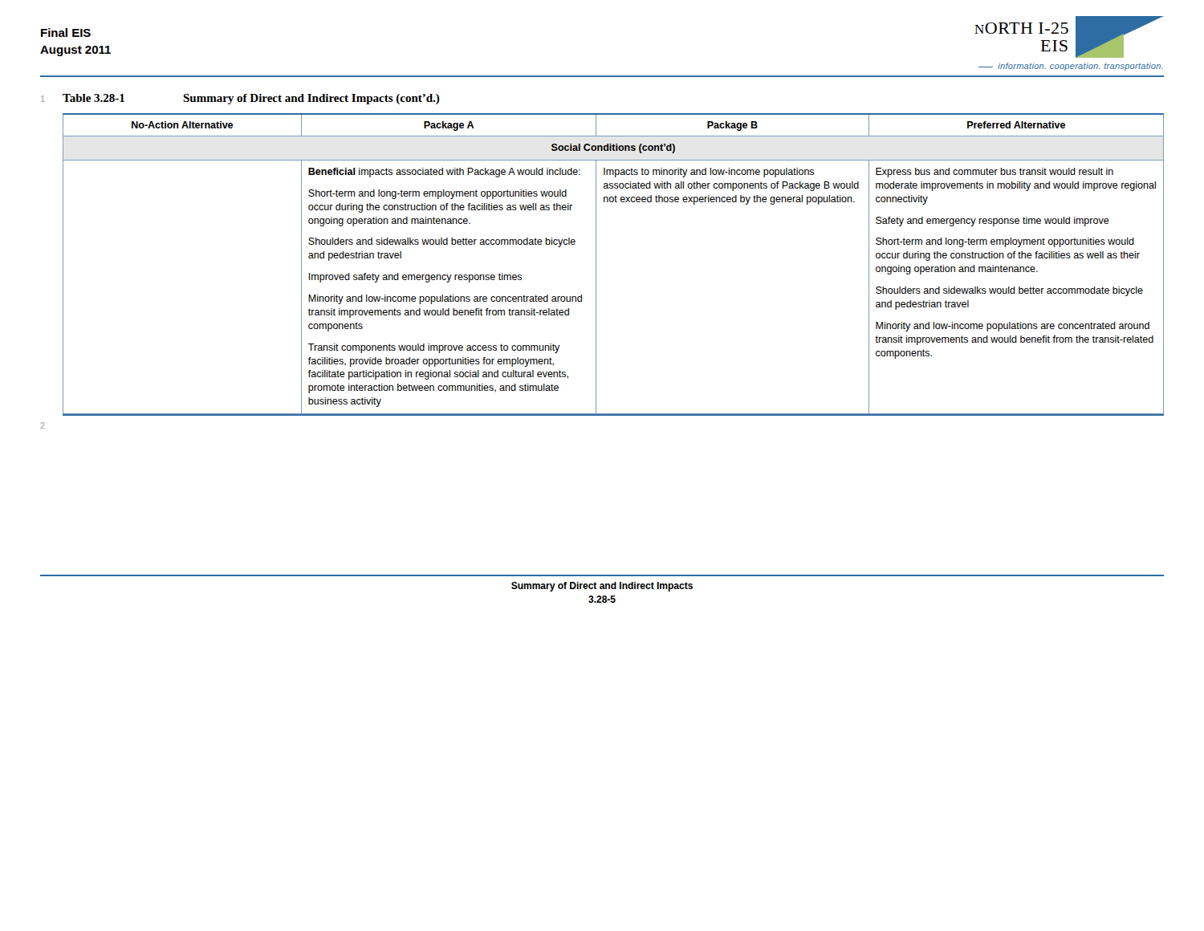Final EIS
August 2011
NORTH I-25
EIS
information. cooperation. transportation.
1
Table 3.28-1 Summary of Direct and Indirect Impacts (cont’d.)
| No-Action Alternative | Package A | Package B | Preferred Alternative |
| --- | --- | --- | --- |
| Social Conditions (cont’d) |
| | Beneficial impacts associated with Package A would include: Short-term and long-term employment opportunities would occur during the construction of the facilities as well as their ongoing operation and maintenance. Shoulders and sidewalks would better accommodate bicycle and pedestrian travel Improved safety and emergency response times Minority and low-income populations are concentrated around transit improvements and would benefit from transit-related components Transit components would improve access to community facilities, provide broader opportunities for employment, facilitate participation in regional social and cultural events, promote interaction between communities, and stimulate business activity | Impacts to minority and low-income populations associated with all other components of Package B would not exceed those experienced by the general population. | Express bus and commuter bus transit would result in moderate improvements in mobility and would improve regional connectivity Safety and emergency response time would improve Short-term and long-term employment opportunities would occur during the construction of the facilities as well as their ongoing operation and maintenance. Shoulders and sidewalks would better accommodate bicycle and pedestrian travel Minority and low-income populations are concentrated around transit improvements and would benefit from the transit-related components. |
2
Summary of Direct and Indirect Impacts
3.28-5